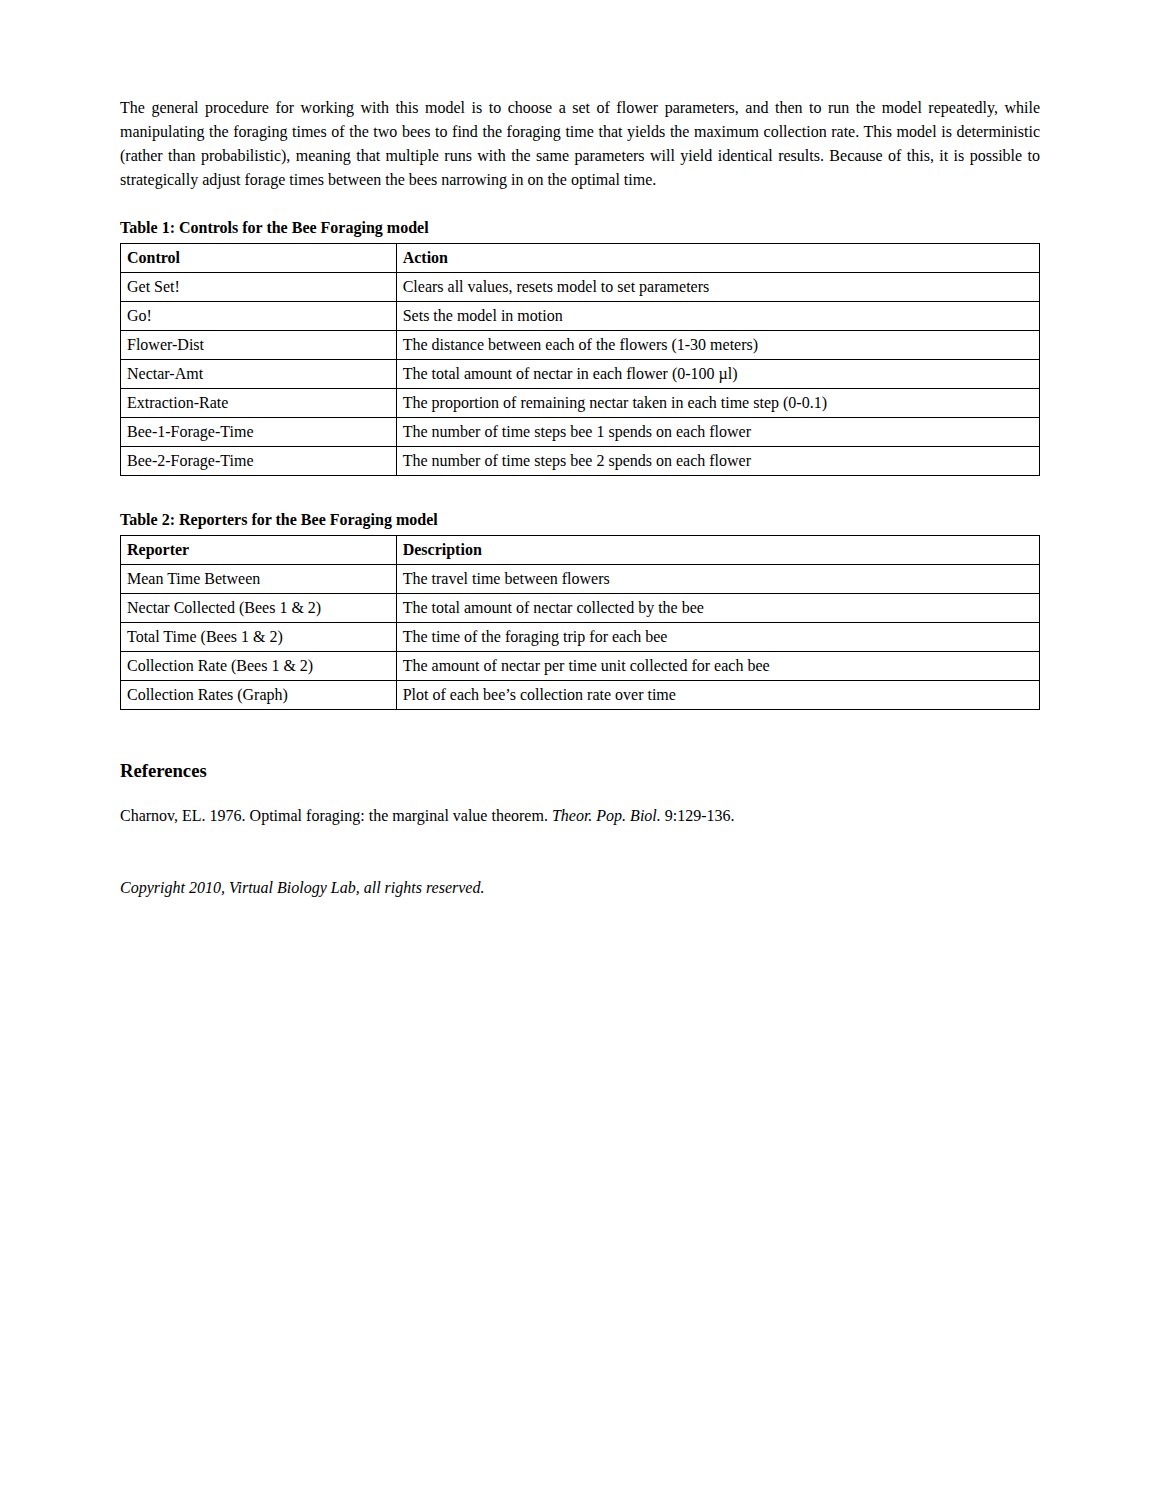The general procedure for working with this model is to choose a set of flower parameters, and then to run the model repeatedly, while manipulating the foraging times of the two bees to find the foraging time that yields the maximum collection rate. This model is deterministic (rather than probabilistic), meaning that multiple runs with the same parameters will yield identical results. Because of this, it is possible to strategically adjust forage times between the bees narrowing in on the optimal time.
Table 1: Controls for the Bee Foraging model
| Control | Action |
| --- | --- |
| Get Set! | Clears all values, resets model to set parameters |
| Go! | Sets the model in motion |
| Flower-Dist | The distance between each of the flowers (1-30 meters) |
| Nectar-Amt | The total amount of nectar in each flower (0-100 µl) |
| Extraction-Rate | The proportion of remaining nectar taken in each time step (0-0.1) |
| Bee-1-Forage-Time | The number of time steps bee 1 spends on each flower |
| Bee-2-Forage-Time | The number of time steps bee 2 spends on each flower |
Table 2: Reporters for the Bee Foraging model
| Reporter | Description |
| --- | --- |
| Mean Time Between | The travel time between flowers |
| Nectar Collected (Bees 1 & 2) | The total amount of nectar collected by the bee |
| Total Time (Bees 1 & 2) | The time of the foraging trip for each bee |
| Collection Rate (Bees 1 & 2) | The amount of nectar per time unit collected for each bee |
| Collection Rates (Graph) | Plot of each bee’s collection rate over time |
References
Charnov, EL. 1976. Optimal foraging: the marginal value theorem. Theor. Pop. Biol. 9:129-136.
Copyright 2010, Virtual Biology Lab, all rights reserved.